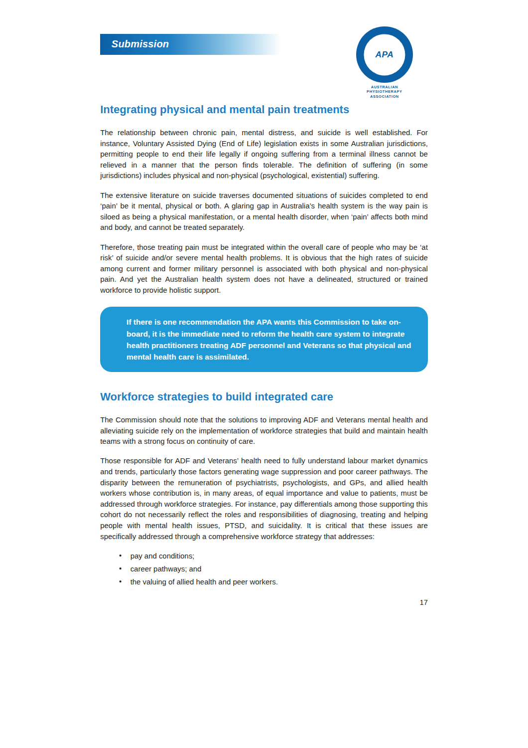Submission
AUSTRALIAN
PHYSIOTHERAPY
ASSOCIATION
Integrating physical and mental pain treatments
The relationship between chronic pain, mental distress, and suicide is well established. For instance, Voluntary Assisted Dying (End of Life) legislation exists in some Australian jurisdictions, permitting people to end their life legally if ongoing suffering from a terminal illness cannot be relieved in a manner that the person finds tolerable. The definition of suffering (in some jurisdictions) includes physical and non-physical (psychological, existential) suffering.
The extensive literature on suicide traverses documented situations of suicides completed to end ‘pain’ be it mental, physical or both. A glaring gap in Australia’s health system is the way pain is siloed as being a physical manifestation, or a mental health disorder, when ‘pain’ affects both mind and body, and cannot be treated separately.
Therefore, those treating pain must be integrated within the overall care of people who may be ‘at risk’ of suicide and/or severe mental health problems. It is obvious that the high rates of suicide among current and former military personnel is associated with both physical and non-physical pain. And yet the Australian health system does not have a delineated, structured or trained workforce to provide holistic support.
If there is one recommendation the APA wants this Commission to take on-board, it is the immediate need to reform the health care system to integrate health practitioners treating ADF personnel and Veterans so that physical and mental health care is assimilated.
Workforce strategies to build integrated care
The Commission should note that the solutions to improving ADF and Veterans mental health and alleviating suicide rely on the implementation of workforce strategies that build and maintain health teams with a strong focus on continuity of care.
Those responsible for ADF and Veterans’ health need to fully understand labour market dynamics and trends, particularly those factors generating wage suppression and poor career pathways. The disparity between the remuneration of psychiatrists, psychologists, and GPs, and allied health workers whose contribution is, in many areas, of equal importance and value to patients, must be addressed through workforce strategies. For instance, pay differentials among those supporting this cohort do not necessarily reflect the roles and responsibilities of diagnosing, treating and helping people with mental health issues, PTSD, and suicidality. It is critical that these issues are specifically addressed through a comprehensive workforce strategy that addresses:
pay and conditions;
career pathways; and
the valuing of allied health and peer workers.
17